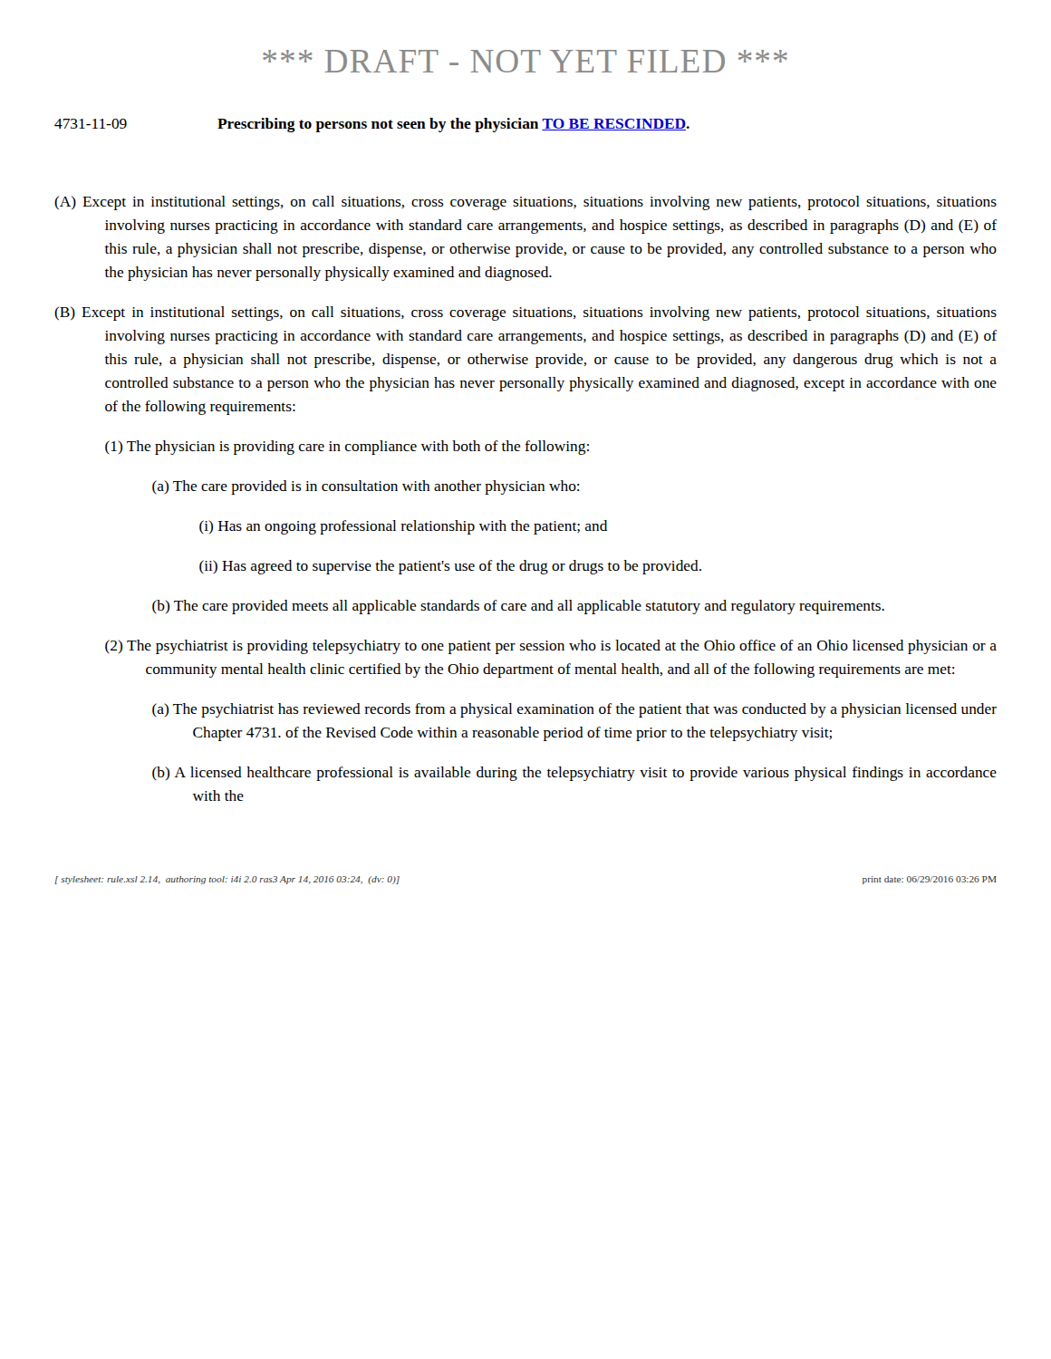*** DRAFT - NOT YET FILED ***
4731-11-09
Prescribing to persons not seen by the physician TO BE RESCINDED.
(A) Except in institutional settings, on call situations, cross coverage situations, situations involving new patients, protocol situations, situations involving nurses practicing in accordance with standard care arrangements, and hospice settings, as described in paragraphs (D) and (E) of this rule, a physician shall not prescribe, dispense, or otherwise provide, or cause to be provided, any controlled substance to a person who the physician has never personally physically examined and diagnosed.
(B) Except in institutional settings, on call situations, cross coverage situations, situations involving new patients, protocol situations, situations involving nurses practicing in accordance with standard care arrangements, and hospice settings, as described in paragraphs (D) and (E) of this rule, a physician shall not prescribe, dispense, or otherwise provide, or cause to be provided, any dangerous drug which is not a controlled substance to a person who the physician has never personally physically examined and diagnosed, except in accordance with one of the following requirements:
(1) The physician is providing care in compliance with both of the following:
(a) The care provided is in consultation with another physician who:
(i) Has an ongoing professional relationship with the patient; and
(ii) Has agreed to supervise the patient's use of the drug or drugs to be provided.
(b) The care provided meets all applicable standards of care and all applicable statutory and regulatory requirements.
(2) The psychiatrist is providing telepsychiatry to one patient per session who is located at the Ohio office of an Ohio licensed physician or a community mental health clinic certified by the Ohio department of mental health, and all of the following requirements are met:
(a) The psychiatrist has reviewed records from a physical examination of the patient that was conducted by a physician licensed under Chapter 4731. of the Revised Code within a reasonable period of time prior to the telepsychiatry visit;
(b) A licensed healthcare professional is available during the telepsychiatry visit to provide various physical findings in accordance with the
[ stylesheet: rule.xsl 2.14, authoring tool: i4i 2.0 ras3 Apr 14, 2016 03:24, (dv: 0)]
print date: 06/29/2016 03:26 PM